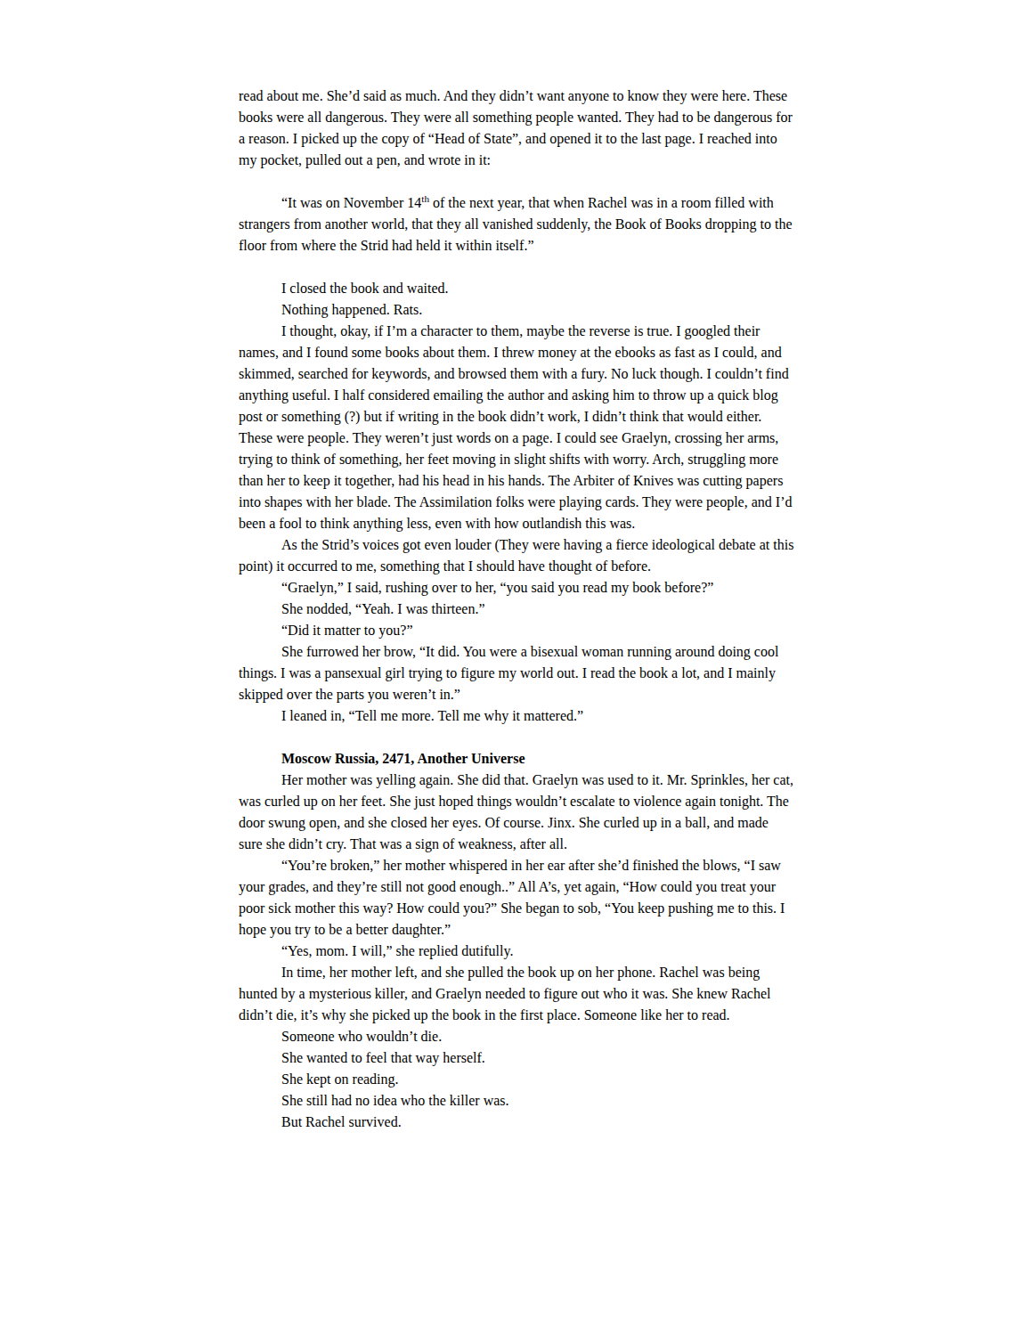read about me. She’d said as much. And they didn’t want anyone to know they were here. These books were all dangerous. They were all something people wanted. They had to be dangerous for a reason. I picked up the copy of “Head of State”, and opened it to the last page. I reached into my pocket, pulled out a pen, and wrote in it:
“It was on November 14th of the next year, that when Rachel was in a room filled with strangers from another world, that they all vanished suddenly, the Book of Books dropping to the floor from where the Strid had held it within itself.”
I closed the book and waited.
Nothing happened. Rats.
I thought, okay, if I’m a character to them, maybe the reverse is true. I googled their names, and I found some books about them. I threw money at the ebooks as fast as I could, and skimmed, searched for keywords, and browsed them with a fury. No luck though. I couldn’t find anything useful. I half considered emailing the author and asking him to throw up a quick blog post or something (?) but if writing in the book didn’t work, I didn’t think that would either. These were people. They weren’t just words on a page. I could see Graelyn, crossing her arms, trying to think of something, her feet moving in slight shifts with worry. Arch, struggling more than her to keep it together, had his head in his hands. The Arbiter of Knives was cutting papers into shapes with her blade. The Assimilation folks were playing cards. They were people, and I’d been a fool to think anything less, even with how outlandish this was.
As the Strid’s voices got even louder (They were having a fierce ideological debate at this point) it occurred to me, something that I should have thought of before.
“Graelyn,” I said, rushing over to her, “you said you read my book before?”
She nodded, “Yeah. I was thirteen.”
“Did it matter to you?”
She furrowed her brow, “It did. You were a bisexual woman running around doing cool things. I was a pansexual girl trying to figure my world out. I read the book a lot, and I mainly skipped over the parts you weren’t in.”
I leaned in, “Tell me more. Tell me why it mattered.”
Moscow Russia, 2471, Another Universe
Her mother was yelling again. She did that. Graelyn was used to it. Mr. Sprinkles, her cat, was curled up on her feet. She just hoped things wouldn’t escalate to violence again tonight. The door swung open, and she closed her eyes. Of course. Jinx. She curled up in a ball, and made sure she didn’t cry. That was a sign of weakness, after all.
“You’re broken,” her mother whispered in her ear after she’d finished the blows, “I saw your grades, and they’re still not good enough..” All A’s, yet again, “How could you treat your poor sick mother this way? How could you?” She began to sob, “You keep pushing me to this. I hope you try to be a better daughter.”
“Yes, mom. I will,” she replied dutifully.
In time, her mother left, and she pulled the book up on her phone. Rachel was being hunted by a mysterious killer, and Graelyn needed to figure out who it was. She knew Rachel didn’t die, it’s why she picked up the book in the first place. Someone like her to read.
Someone who wouldn’t die.
She wanted to feel that way herself.
She kept on reading.
She still had no idea who the killer was.
But Rachel survived.